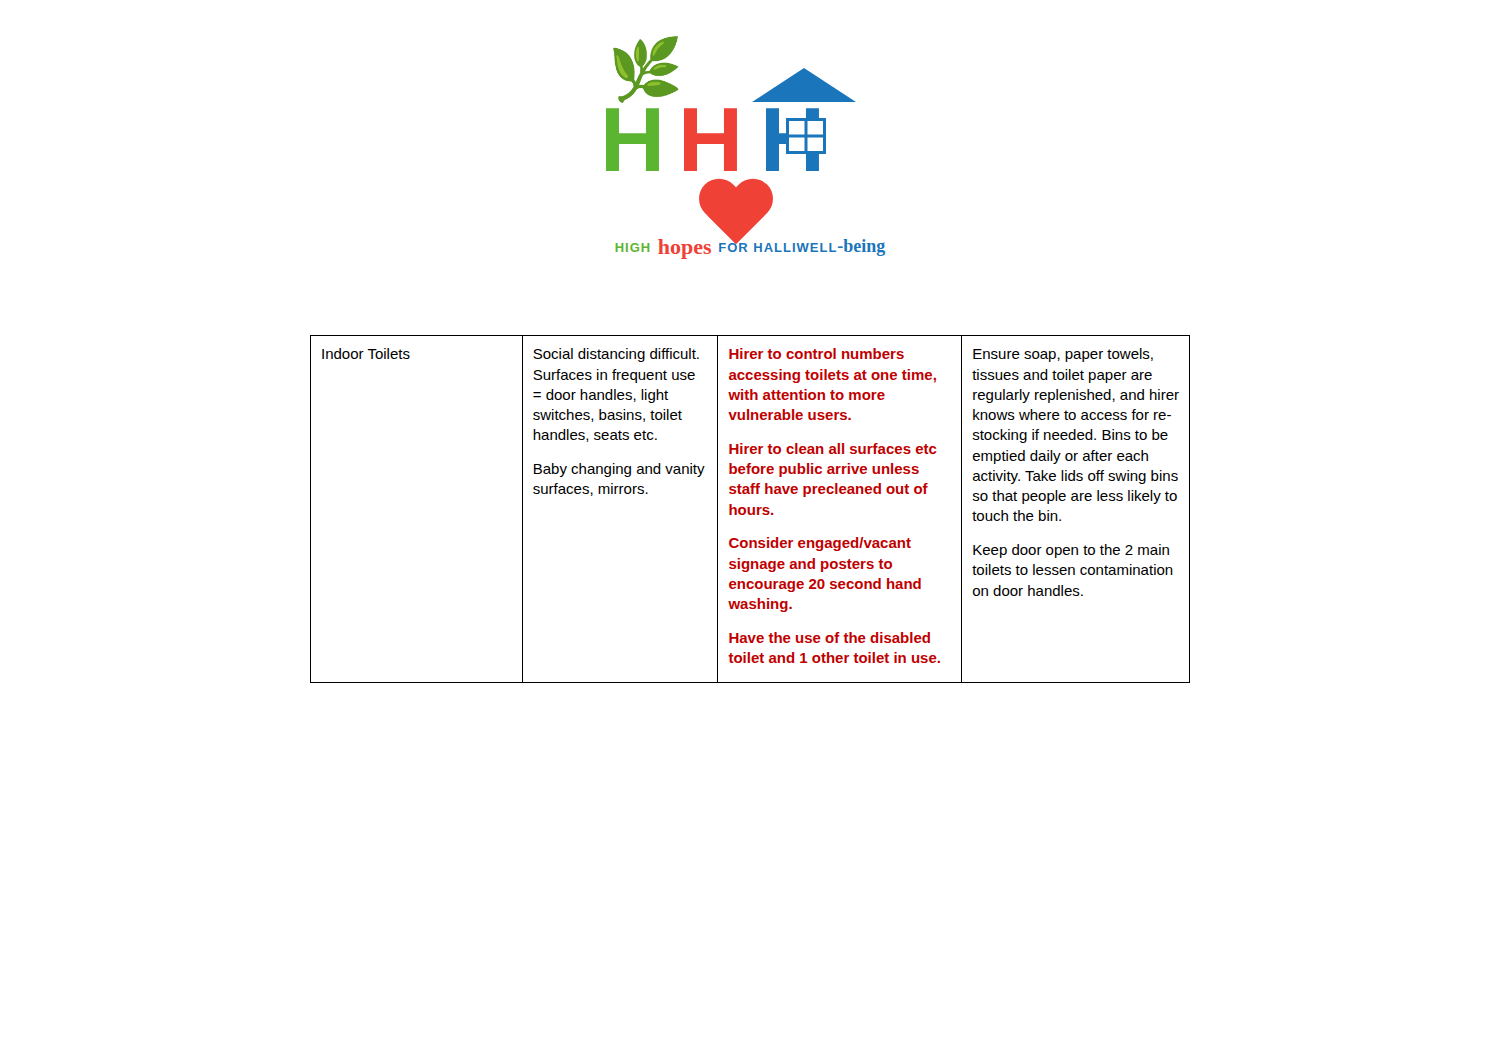🌿 H H H HIGH hopes FOR HALLIWELL-being
| Indoor Toilets | Social distancing difficult. Surfaces in frequent use = door handles, light switches, basins, toilet handles, seats etc. Baby changing and vanity surfaces, mirrors. | Hirer to control numbers accessing toilets at one time, with attention to more vulnerable users. Hirer to clean all surfaces etc before public arrive unless staff have precleaned out of hours. Consider engaged/vacant signage and posters to encourage 20 second hand washing. Have the use of the disabled toilet and 1 other toilet in use. | Ensure soap, paper towels, tissues and toilet paper are regularly replenished, and hirer knows where to access for re- stocking if needed. Bins to be emptied daily or after each activity. Take lids off swing bins so that people are less likely to touch the bin. Keep door open to the 2 main toilets to lessen contamination on door handles. |